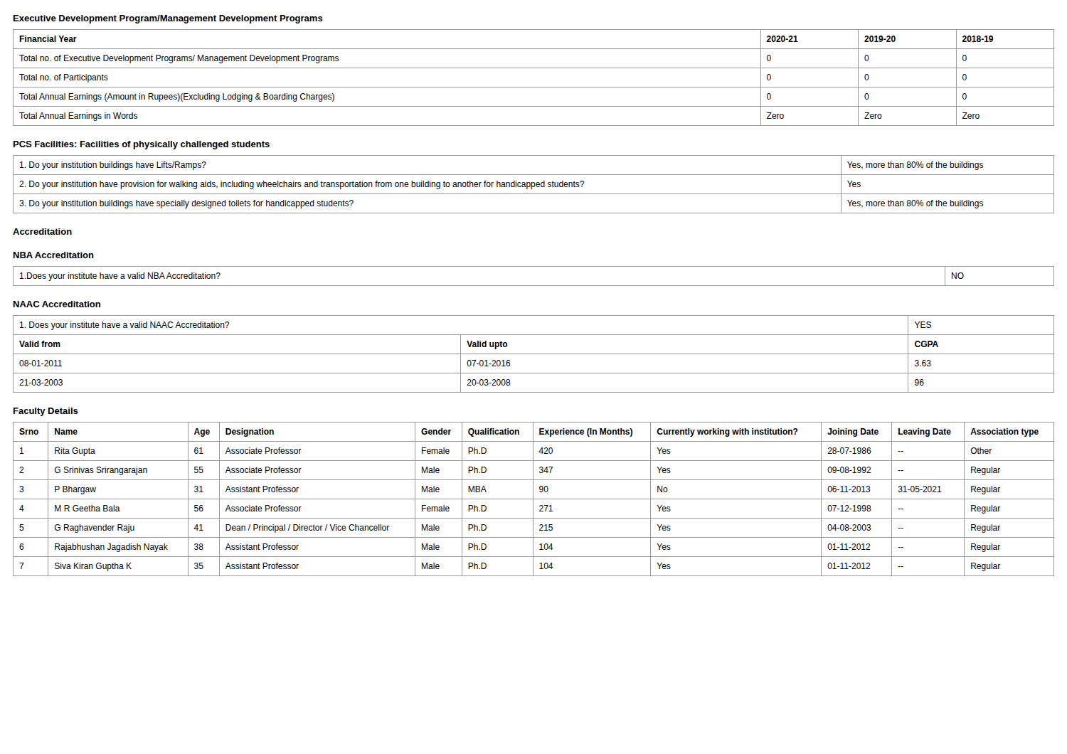Executive Development Program/Management Development Programs
| Financial Year | 2020-21 | 2019-20 | 2018-19 |
| --- | --- | --- | --- |
| Total no. of Executive Development Programs/ Management Development Programs | 0 | 0 | 0 |
| Total no. of Participants | 0 | 0 | 0 |
| Total Annual Earnings (Amount in Rupees)(Excluding Lodging & Boarding Charges) | 0 | 0 | 0 |
| Total Annual Earnings in Words | Zero | Zero | Zero |
PCS Facilities: Facilities of physically challenged students
| 1. Do your institution buildings have Lifts/Ramps? | Yes, more than 80% of the buildings |
| 2. Do your institution have provision for walking aids, including wheelchairs and transportation from one building to another for handicapped students? | Yes |
| 3. Do your institution buildings have specially designed toilets for handicapped students? | Yes, more than 80% of the buildings |
Accreditation
NBA Accreditation
| 1.Does your institute have a valid NBA Accreditation? | NO |
NAAC Accreditation
| 1. Does your institute have a valid NAAC Accreditation? | YES |
| Valid from | Valid upto | CGPA |
| 08-01-2011 | 07-01-2016 | 3.63 |
| 21-03-2003 | 20-03-2008 | 96 |
Faculty Details
| Srno | Name | Age | Designation | Gender | Qualification | Experience (In Months) | Currently working with institution? | Joining Date | Leaving Date | Association type |
| --- | --- | --- | --- | --- | --- | --- | --- | --- | --- | --- |
| 1 | Rita Gupta | 61 | Associate Professor | Female | Ph.D | 420 | Yes | 28-07-1986 | -- | Other |
| 2 | G Srinivas Srirangarajan | 55 | Associate Professor | Male | Ph.D | 347 | Yes | 09-08-1992 | -- | Regular |
| 3 | P Bhargaw | 31 | Assistant Professor | Male | MBA | 90 | No | 06-11-2013 | 31-05-2021 | Regular |
| 4 | M R Geetha Bala | 56 | Associate Professor | Female | Ph.D | 271 | Yes | 07-12-1998 | -- | Regular |
| 5 | G Raghavender Raju | 41 | Dean / Principal / Director / Vice Chancellor | Male | Ph.D | 215 | Yes | 04-08-2003 | -- | Regular |
| 6 | Rajabhushan Jagadish Nayak | 38 | Assistant Professor | Male | Ph.D | 104 | Yes | 01-11-2012 | -- | Regular |
| 7 | Siva Kiran Guptha K | 35 | Assistant Professor | Male | Ph.D | 104 | Yes | 01-11-2012 | -- | Regular |